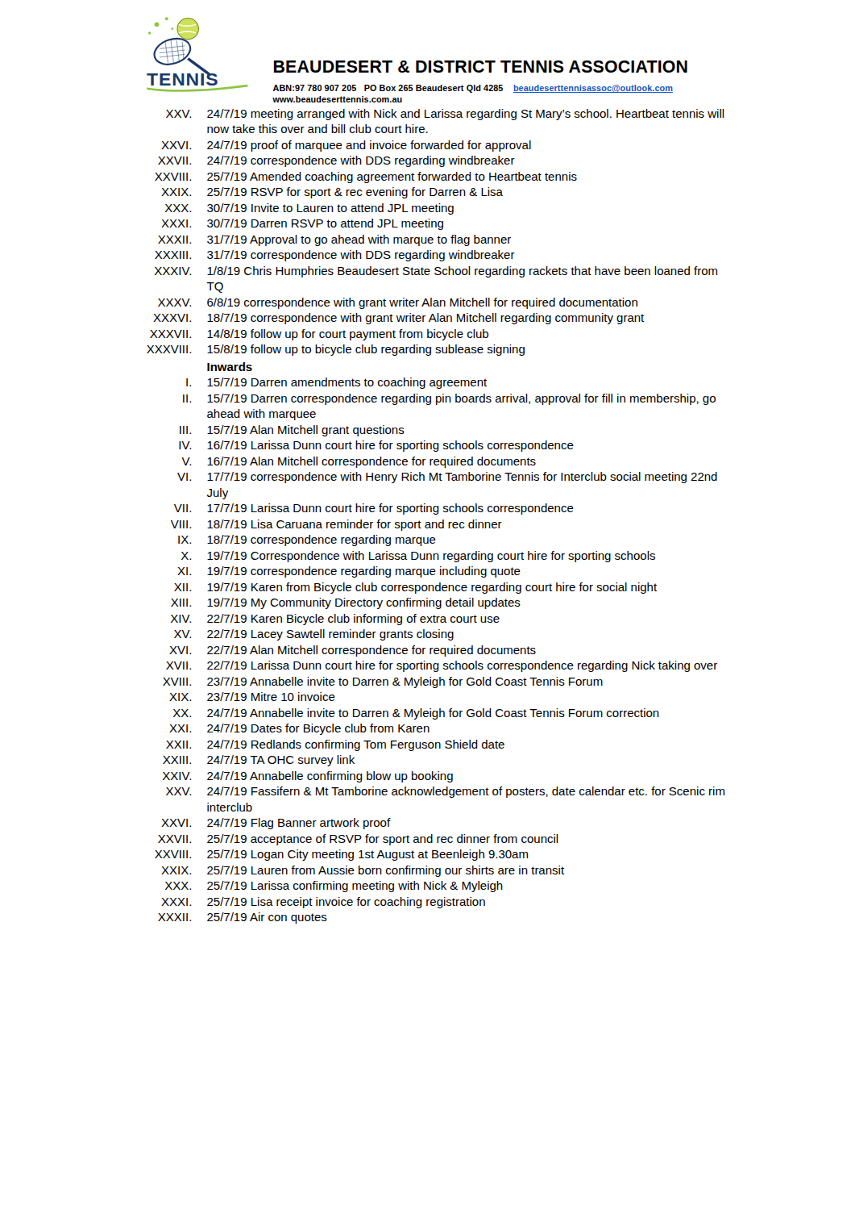TENNIS
BEAUDESERT & DISTRICT TENNIS ASSOCIATION
ABN:97 780 907 205 PO Box 265 Beaudesert Qld 4285 beaudeserttennisassoc@outlook.com www.beaudeserttennis.com.au
24/7/19 meeting arranged with Nick and Larissa regarding St Mary’s school. Heartbeat tennis will now take this over and bill club court hire.
24/7/19 proof of marquee and invoice forwarded for approval
24/7/19 correspondence with DDS regarding windbreaker
25/7/19 Amended coaching agreement forwarded to Heartbeat tennis
25/7/19 RSVP for sport & rec evening for Darren & Lisa
30/7/19 Invite to Lauren to attend JPL meeting
30/7/19 Darren RSVP to attend JPL meeting
31/7/19 Approval to go ahead with marque to flag banner
31/7/19 correspondence with DDS regarding windbreaker
1/8/19 Chris Humphries Beaudesert State School regarding rackets that have been loaned from TQ
6/8/19 correspondence with grant writer Alan Mitchell for required documentation
18/7/19 correspondence with grant writer Alan Mitchell regarding community grant
14/8/19 follow up for court payment from bicycle club
15/8/19 follow up to bicycle club regarding sublease signing
Inwards
15/7/19 Darren amendments to coaching agreement
15/7/19 Darren correspondence regarding pin boards arrival, approval for fill in membership, go ahead with marquee
15/7/19 Alan Mitchell grant questions
16/7/19 Larissa Dunn court hire for sporting schools correspondence
16/7/19 Alan Mitchell correspondence for required documents
17/7/19 correspondence with Henry Rich Mt Tamborine Tennis for Interclub social meeting 22nd July
17/7/19 Larissa Dunn court hire for sporting schools correspondence
18/7/19 Lisa Caruana reminder for sport and rec dinner
18/7/19 correspondence regarding marque
19/7/19 Correspondence with Larissa Dunn regarding court hire for sporting schools
19/7/19 correspondence regarding marque including quote
19/7/19 Karen from Bicycle club correspondence regarding court hire for social night
19/7/19 My Community Directory confirming detail updates
22/7/19 Karen Bicycle club informing of extra court use
22/7/19 Lacey Sawtell reminder grants closing
22/7/19 Alan Mitchell correspondence for required documents
22/7/19 Larissa Dunn court hire for sporting schools correspondence regarding Nick taking over
23/7/19 Annabelle invite to Darren & Myleigh for Gold Coast Tennis Forum
23/7/19 Mitre 10 invoice
24/7/19 Annabelle invite to Darren & Myleigh for Gold Coast Tennis Forum correction
24/7/19 Dates for Bicycle club from Karen
24/7/19 Redlands confirming Tom Ferguson Shield date
24/7/19 TA OHC survey link
24/7/19 Annabelle confirming blow up booking
24/7/19 Fassifern & Mt Tamborine acknowledgement of posters, date calendar etc. for Scenic rim interclub
24/7/19 Flag Banner artwork proof
25/7/19 acceptance of RSVP for sport and rec dinner from council
25/7/19 Logan City meeting 1st August at Beenleigh 9.30am
25/7/19 Lauren from Aussie born confirming our shirts are in transit
25/7/19 Larissa confirming meeting with Nick & Myleigh
25/7/19 Lisa receipt invoice for coaching registration
25/7/19 Air con quotes